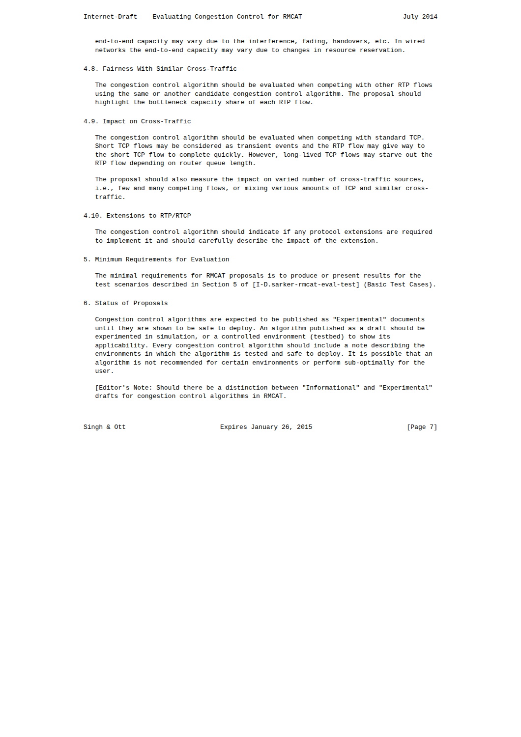Internet-Draft Evaluating Congestion Control for RMCAT July 2014
end-to-end capacity may vary due to the interference, fading, handovers, etc. In wired networks the end-to-end capacity may vary due to changes in resource reservation.
4.8. Fairness With Similar Cross-Traffic
The congestion control algorithm should be evaluated when competing with other RTP flows using the same or another candidate congestion control algorithm. The proposal should highlight the bottleneck capacity share of each RTP flow.
4.9. Impact on Cross-Traffic
The congestion control algorithm should be evaluated when competing with standard TCP. Short TCP flows may be considered as transient events and the RTP flow may give way to the short TCP flow to complete quickly. However, long-lived TCP flows may starve out the RTP flow depending on router queue length.
The proposal should also measure the impact on varied number of cross-traffic sources, i.e., few and many competing flows, or mixing various amounts of TCP and similar cross-traffic.
4.10. Extensions to RTP/RTCP
The congestion control algorithm should indicate if any protocol extensions are required to implement it and should carefully describe the impact of the extension.
5. Minimum Requirements for Evaluation
The minimal requirements for RMCAT proposals is to produce or present results for the test scenarios described in Section 5 of [I-D.sarker-rmcat-eval-test] (Basic Test Cases).
6. Status of Proposals
Congestion control algorithms are expected to be published as "Experimental" documents until they are shown to be safe to deploy. An algorithm published as a draft should be experimented in simulation, or a controlled environment (testbed) to show its applicability. Every congestion control algorithm should include a note describing the environments in which the algorithm is tested and safe to deploy. It is possible that an algorithm is not recommended for certain environments or perform sub-optimally for the user.
[Editor's Note: Should there be a distinction between "Informational" and "Experimental" drafts for congestion control algorithms in RMCAT.
Singh & Ott Expires January 26, 2015 [Page 7]